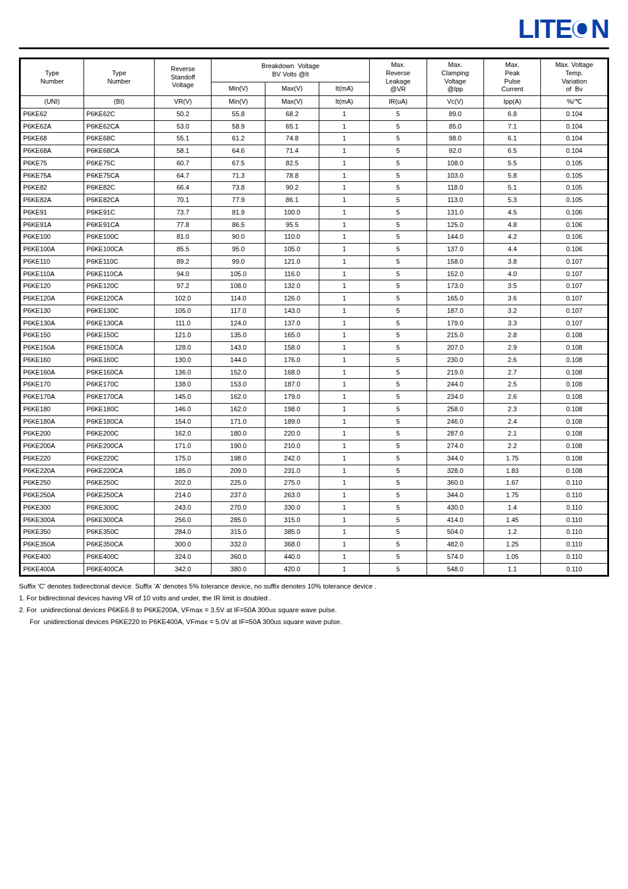LITEON
| Type Number | Type Number | Reverse Standoff Voltage | Breakdown Voltage BV Volts @It | Max. Reverse Leakage @VR | Max. Clamping Voltage @Ipp | Max. Peak Pulse Current | Max. Voltage Temp. Variation of Bv |
| --- | --- | --- | --- | --- | --- | --- | --- |
| Min(V) | Max(V) | It(mA) |
| (UNI) | (BI) | VR(V) | Min(V) | Max(V) | It(mA) | IR(uA) | Vc(V) | Ipp(A) | %/℃ |
| P6KE62 | P6KE62C | 50.2 | 55.8 | 68.2 | 1 | 5 | 89.0 | 6.8 | 0.104 |
| P6KE62A | P6KE62CA | 53.0 | 58.9 | 65.1 | 1 | 5 | 85.0 | 7.1 | 0.104 |
| P6KE68 | P6KE68C | 55.1 | 61.2 | 74.8 | 1 | 5 | 98.0 | 6.1 | 0.104 |
| P6KE68A | P6KE68CA | 58.1 | 64.6 | 71.4 | 1 | 5 | 92.0 | 6.5 | 0.104 |
| P6KE75 | P6KE75C | 60.7 | 67.5 | 82.5 | 1 | 5 | 108.0 | 5.5 | 0.105 |
| P6KE75A | P6KE75CA | 64.7 | 71.3 | 78.8 | 1 | 5 | 103.0 | 5.8 | 0.105 |
| P6KE82 | P6KE82C | 66.4 | 73.8 | 90.2 | 1 | 5 | 118.0 | 5.1 | 0.105 |
| P6KE82A | P6KE82CA | 70.1 | 77.9 | 86.1 | 1 | 5 | 113.0 | 5.3 | 0.105 |
| P6KE91 | P6KE91C | 73.7 | 81.9 | 100.0 | 1 | 5 | 131.0 | 4.5 | 0.106 |
| P6KE91A | P6KE91CA | 77.8 | 86.5 | 95.5 | 1 | 5 | 125.0 | 4.8 | 0.106 |
| P6KE100 | P6KE100C | 81.0 | 90.0 | 110.0 | 1 | 5 | 144.0 | 4.2 | 0.106 |
| P6KE100A | P6KE100CA | 85.5 | 95.0 | 105.0 | 1 | 5 | 137.0 | 4.4 | 0.106 |
| P6KE110 | P6KE110C | 89.2 | 99.0 | 121.0 | 1 | 5 | 158.0 | 3.8 | 0.107 |
| P6KE110A | P6KE110CA | 94.0 | 105.0 | 116.0 | 1 | 5 | 152.0 | 4.0 | 0.107 |
| P6KE120 | P6KE120C | 97.2 | 108.0 | 132.0 | 1 | 5 | 173.0 | 3.5 | 0.107 |
| P6KE120A | P6KE120CA | 102.0 | 114.0 | 126.0 | 1 | 5 | 165.0 | 3.6 | 0.107 |
| P6KE130 | P6KE130C | 105.0 | 117.0 | 143.0 | 1 | 5 | 187.0 | 3.2 | 0.107 |
| P6KE130A | P6KE130CA | 111.0 | 124.0 | 137.0 | 1 | 5 | 179.0 | 3.3 | 0.107 |
| P6KE150 | P6KE150C | 121.0 | 135.0 | 165.0 | 1 | 5 | 215.0 | 2.8 | 0.108 |
| P6KE150A | P6KE150CA | 128.0 | 143.0 | 158.0 | 1 | 5 | 207.0 | 2.9 | 0.108 |
| P6KE160 | P6KE160C | 130.0 | 144.0 | 176.0 | 1 | 5 | 230.0 | 2.6 | 0.108 |
| P6KE160A | P6KE160CA | 136.0 | 152.0 | 168.0 | 1 | 5 | 219.0 | 2.7 | 0.108 |
| P6KE170 | P6KE170C | 138.0 | 153.0 | 187.0 | 1 | 5 | 244.0 | 2.5 | 0.108 |
| P6KE170A | P6KE170CA | 145.0 | 162.0 | 179.0 | 1 | 5 | 234.0 | 2.6 | 0.108 |
| P6KE180 | P6KE180C | 146.0 | 162.0 | 198.0 | 1 | 5 | 258.0 | 2.3 | 0.108 |
| P6KE180A | P6KE180CA | 154.0 | 171.0 | 189.0 | 1 | 5 | 246.0 | 2.4 | 0.108 |
| P6KE200 | P6KE200C | 162.0 | 180.0 | 220.0 | 1 | 5 | 287.0 | 2.1 | 0.108 |
| P6KE200A | P6KE200CA | 171.0 | 190.0 | 210.0 | 1 | 5 | 274.0 | 2.2 | 0.108 |
| P6KE220 | P6KE220C | 175.0 | 198.0 | 242.0 | 1 | 5 | 344.0 | 1.75 | 0.108 |
| P6KE220A | P6KE220CA | 185.0 | 209.0 | 231.0 | 1 | 5 | 328.0 | 1.83 | 0.108 |
| P6KE250 | P6KE250C | 202.0 | 225.0 | 275.0 | 1 | 5 | 360.0 | 1.67 | 0.110 |
| P6KE250A | P6KE250CA | 214.0 | 237.0 | 263.0 | 1 | 5 | 344.0 | 1.75 | 0.110 |
| P6KE300 | P6KE300C | 243.0 | 270.0 | 330.0 | 1 | 5 | 430.0 | 1.4 | 0.110 |
| P6KE300A | P6KE300CA | 256.0 | 285.0 | 315.0 | 1 | 5 | 414.0 | 1.45 | 0.110 |
| P6KE350 | P6KE350C | 284.0 | 315.0 | 385.0 | 1 | 5 | 504.0 | 1.2 | 0.110 |
| P6KE350A | P6KE350CA | 300.0 | 332.0 | 368.0 | 1 | 5 | 482.0 | 1.25 | 0.110 |
| P6KE400 | P6KE400C | 324.0 | 360.0 | 440.0 | 1 | 5 | 574.0 | 1.05 | 0.110 |
| P6KE400A | P6KE400CA | 342.0 | 380.0 | 420.0 | 1 | 5 | 548.0 | 1.1 | 0.110 |
Suffix 'C' denotes bidirectional device. Suffix 'A' denotes 5% tolerance device, no suffix denotes 10% tolerance device .
1. For bidirectional devices having VR of 10 volts and under, the IR limit is doubled .
2. For unidirectional devices P6KE6.8 to P6KE200A, VFmax = 3.5V at IF=50A 300us square wave pulse.
For unidirectional devices P6KE220 to P6KE400A, VFmax = 5.0V at IF=50A 300us square wave pulse.